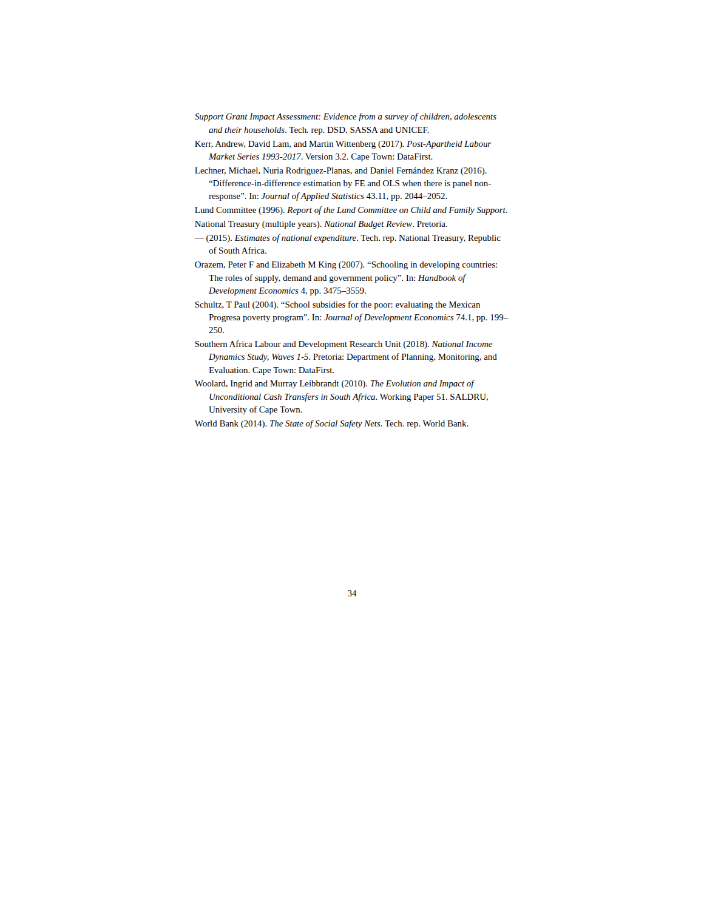Support Grant Impact Assessment: Evidence from a survey of children, adolescents and their households. Tech. rep. DSD, SASSA and UNICEF.
Kerr, Andrew, David Lam, and Martin Wittenberg (2017). Post-Apartheid Labour Market Series 1993-2017. Version 3.2. Cape Town: DataFirst.
Lechner, Michael, Nuria Rodriguez-Planas, and Daniel Fernández Kranz (2016). “Difference-in-difference estimation by FE and OLS when there is panel non-response”. In: Journal of Applied Statistics 43.11, pp. 2044–2052.
Lund Committee (1996). Report of the Lund Committee on Child and Family Support.
National Treasury (multiple years). National Budget Review. Pretoria.
— (2015). Estimates of national expenditure. Tech. rep. National Treasury, Republic of South Africa.
Orazem, Peter F and Elizabeth M King (2007). “Schooling in developing countries: The roles of supply, demand and government policy”. In: Handbook of Development Economics 4, pp. 3475–3559.
Schultz, T Paul (2004). “School subsidies for the poor: evaluating the Mexican Progresa poverty program”. In: Journal of Development Economics 74.1, pp. 199–250.
Southern Africa Labour and Development Research Unit (2018). National Income Dynamics Study, Waves 1-5. Pretoria: Department of Planning, Monitoring, and Evaluation. Cape Town: DataFirst.
Woolard, Ingrid and Murray Leibbrandt (2010). The Evolution and Impact of Unconditional Cash Transfers in South Africa. Working Paper 51. SALDRU, University of Cape Town.
World Bank (2014). The State of Social Safety Nets. Tech. rep. World Bank.
34